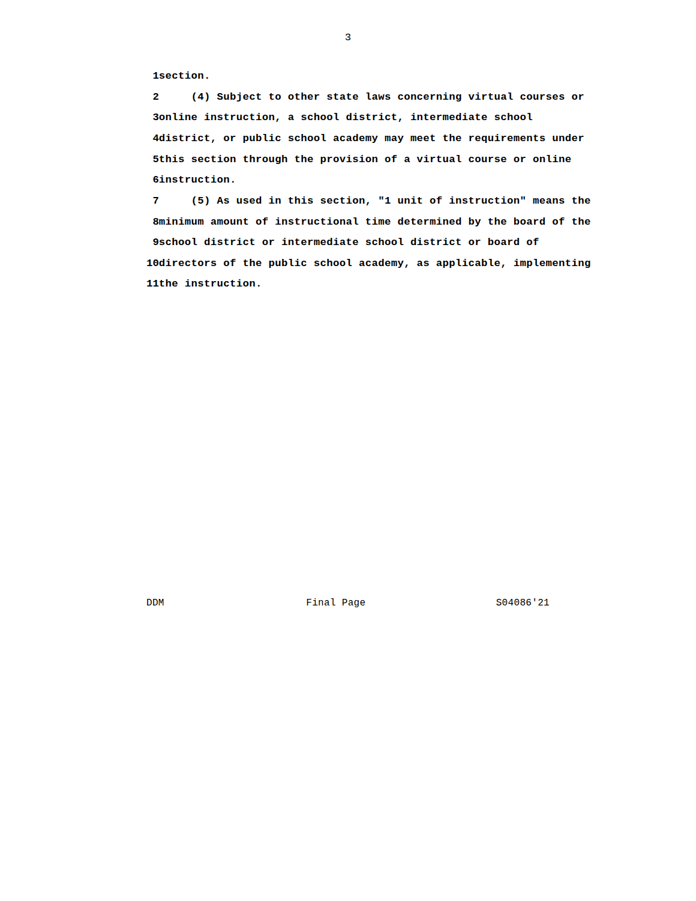3
| 1 | section. |
| 2 | (4) Subject to other state laws concerning virtual courses or |
| 3 | online instruction, a school district, intermediate school |
| 4 | district, or public school academy may meet the requirements under |
| 5 | this section through the provision of a virtual course or online |
| 6 | instruction. |
| 7 | (5) As used in this section, "1 unit of instruction" means the |
| 8 | minimum amount of instructional time determined by the board of the |
| 9 | school district or intermediate school district or board of |
| 10 | directors of the public school academy, as applicable, implementing |
| 11 | the instruction. |
DDM Final Page S04086'21